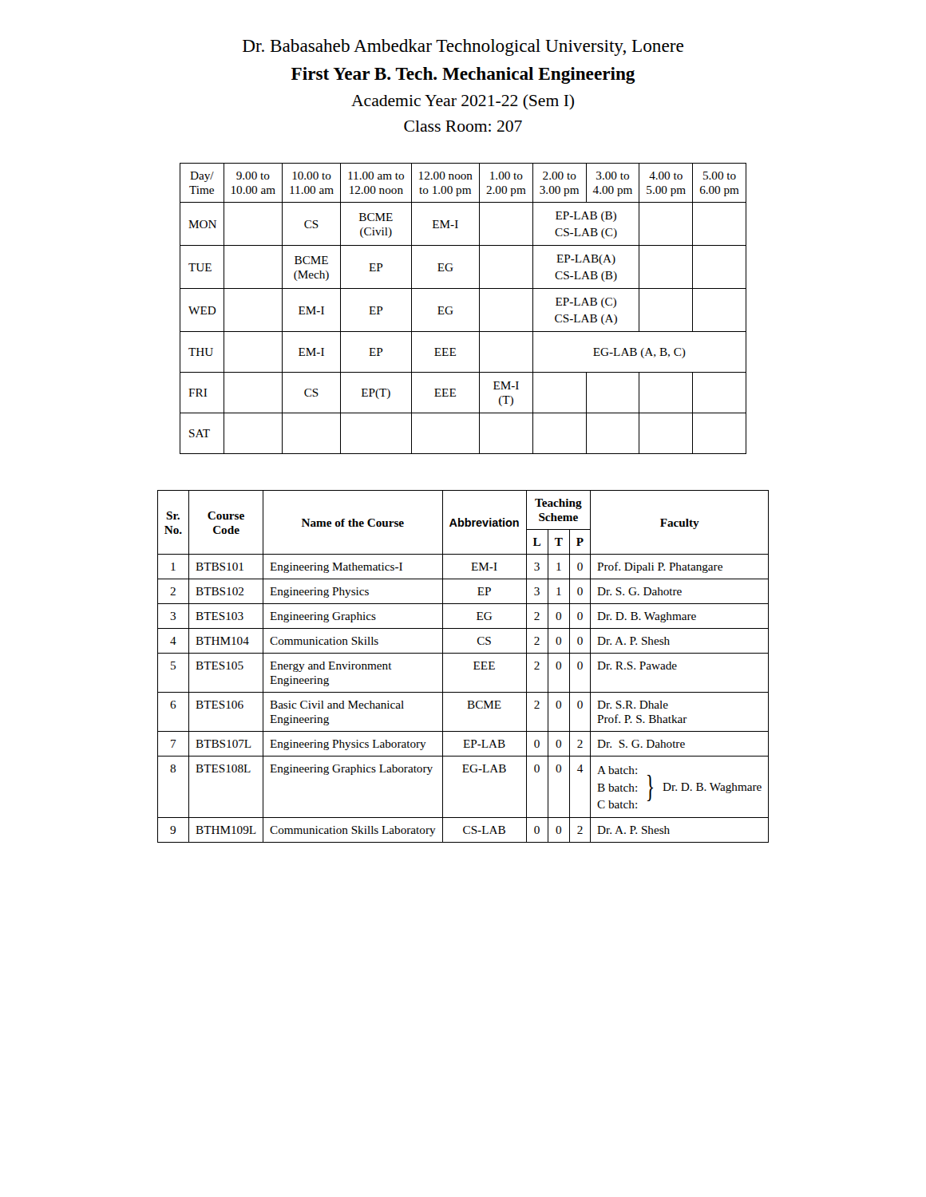Dr. Babasaheb Ambedkar Technological University, Lonere
First Year B. Tech. Mechanical Engineering
Academic Year 2021-22 (Sem I)
Class Room: 207
| Day/ Time | 9.00 to 10.00 am | 10.00 to 11.00 am | 11.00 am to 12.00 noon | 12.00 noon to 1.00 pm | 1.00 to 2.00 pm | 2.00 to 3.00 pm | 3.00 to 4.00 pm | 4.00 to 5.00 pm | 5.00 to 6.00 pm |
| --- | --- | --- | --- | --- | --- | --- | --- | --- | --- |
| MON | | CS | BCME (Civil) | EM-I | | EP-LAB (B) CS-LAB (C) | | |
| TUE | | BCME (Mech) | EP | EG | | EP-LAB(A) CS-LAB (B) | | |
| WED | | EM-I | EP | EG | | EP-LAB (C) CS-LAB (A) | | |
| THU | | EM-I | EP | EEE | | EG-LAB (A, B, C) |
| FRI | | CS | EP(T) | EEE | EM-I (T) | | | | |
| SAT | | | | | | | | | |
| Sr. No. | Course Code | Name of the Course | Abbreviation | Teaching Scheme | Faculty |
| --- | --- | --- | --- | --- | --- |
| L | T | P |
| 1 | BTBS101 | Engineering Mathematics-I | EM-I | 3 | 1 | 0 | Prof. Dipali P. Phatangare |
| 2 | BTBS102 | Engineering Physics | EP | 3 | 1 | 0 | Dr. S. G. Dahotre |
| 3 | BTES103 | Engineering Graphics | EG | 2 | 0 | 0 | Dr. D. B. Waghmare |
| 4 | BTHM104 | Communication Skills | CS | 2 | 0 | 0 | Dr. A. P. Shesh |
| 5 | BTES105 | Energy and Environment Engineering | EEE | 2 | 0 | 0 | Dr. R.S. Pawade |
| 6 | BTES106 | Basic Civil and Mechanical Engineering | BCME | 2 | 0 | 0 | Dr. S.R. Dhale Prof. P. S. Bhatkar |
| 7 | BTBS107L | Engineering Physics Laboratory | EP-LAB | 0 | 0 | 2 | Dr. S. G. Dahotre |
| 8 | BTES108L | Engineering Graphics Laboratory | EG-LAB | 0 | 0 | 4 | A batch: B batch: C batch: } Dr. D. B. Waghmare |
| 9 | BTHM109L | Communication Skills Laboratory | CS-LAB | 0 | 0 | 2 | Dr. A. P. Shesh |